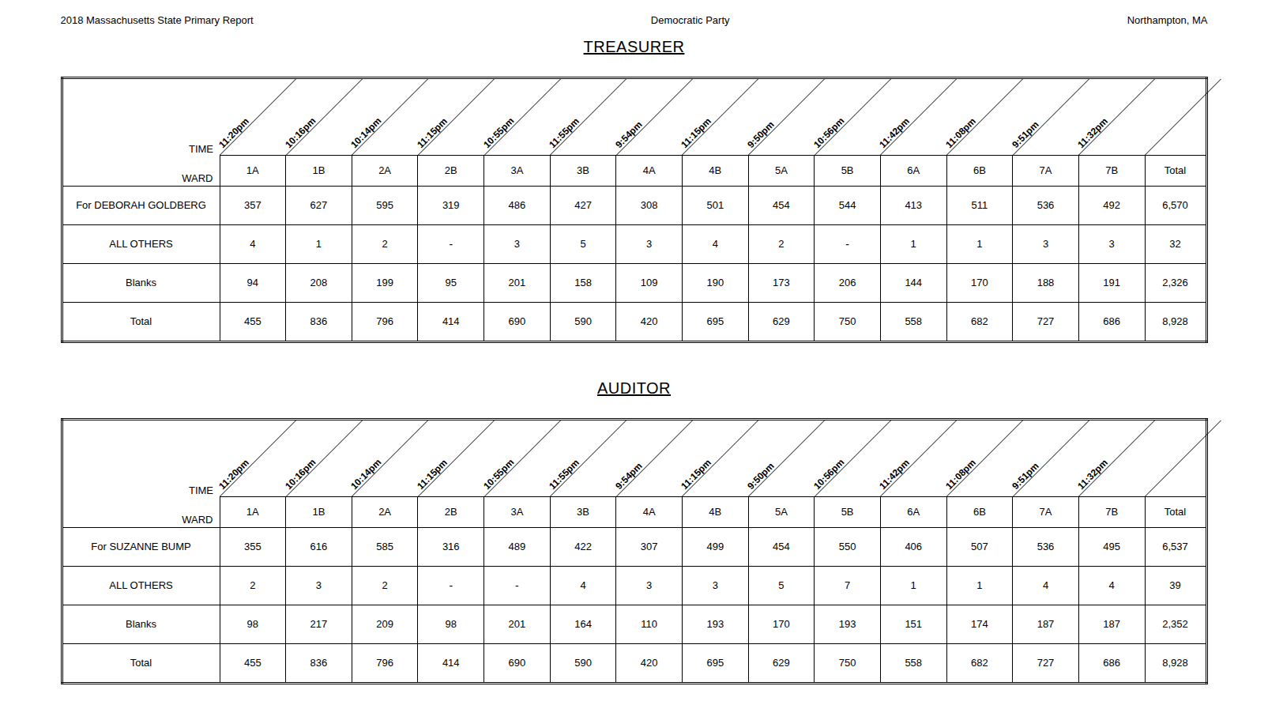2018 Massachusetts State Primary Report
Democratic Party
Northampton, MA
TREASURER
| TIME | 11:20pm | 10:16pm | 10:14pm | 11:15pm | 10:55pm | 11:55pm | 9:54pm | 11:15pm | 9:50pm | 10:56pm | 11:42pm | 11:08pm | 9:51pm | 11:32pm | |
| --- | --- | --- | --- | --- | --- | --- | --- | --- | --- | --- | --- | --- | --- | --- | --- |
| WARD | 1A | 1B | 2A | 2B | 3A | 3B | 4A | 4B | 5A | 5B | 6A | 6B | 7A | 7B | Total |
| For DEBORAH GOLDBERG | 357 | 627 | 595 | 319 | 486 | 427 | 308 | 501 | 454 | 544 | 413 | 511 | 536 | 492 | 6,570 |
| ALL OTHERS | 4 | 1 | 2 | - | 3 | 5 | 3 | 4 | 2 | - | 1 | 1 | 3 | 3 | 32 |
| Blanks | 94 | 208 | 199 | 95 | 201 | 158 | 109 | 190 | 173 | 206 | 144 | 170 | 188 | 191 | 2,326 |
| Total | 455 | 836 | 796 | 414 | 690 | 590 | 420 | 695 | 629 | 750 | 558 | 682 | 727 | 686 | 8,928 |
AUDITOR
| TIME | 11:20pm | 10:16pm | 10:14pm | 11:15pm | 10:55pm | 11:55pm | 9:54pm | 11:15pm | 9:50pm | 10:56pm | 11:42pm | 11:08pm | 9:51pm | 11:32pm | |
| --- | --- | --- | --- | --- | --- | --- | --- | --- | --- | --- | --- | --- | --- | --- | --- |
| WARD | 1A | 1B | 2A | 2B | 3A | 3B | 4A | 4B | 5A | 5B | 6A | 6B | 7A | 7B | Total |
| For SUZANNE BUMP | 355 | 616 | 585 | 316 | 489 | 422 | 307 | 499 | 454 | 550 | 406 | 507 | 536 | 495 | 6,537 |
| ALL OTHERS | 2 | 3 | 2 | - | - | 4 | 3 | 3 | 5 | 7 | 1 | 1 | 4 | 4 | 39 |
| Blanks | 98 | 217 | 209 | 98 | 201 | 164 | 110 | 193 | 170 | 193 | 151 | 174 | 187 | 187 | 2,352 |
| Total | 455 | 836 | 796 | 414 | 690 | 590 | 420 | 695 | 629 | 750 | 558 | 682 | 727 | 686 | 8,928 |